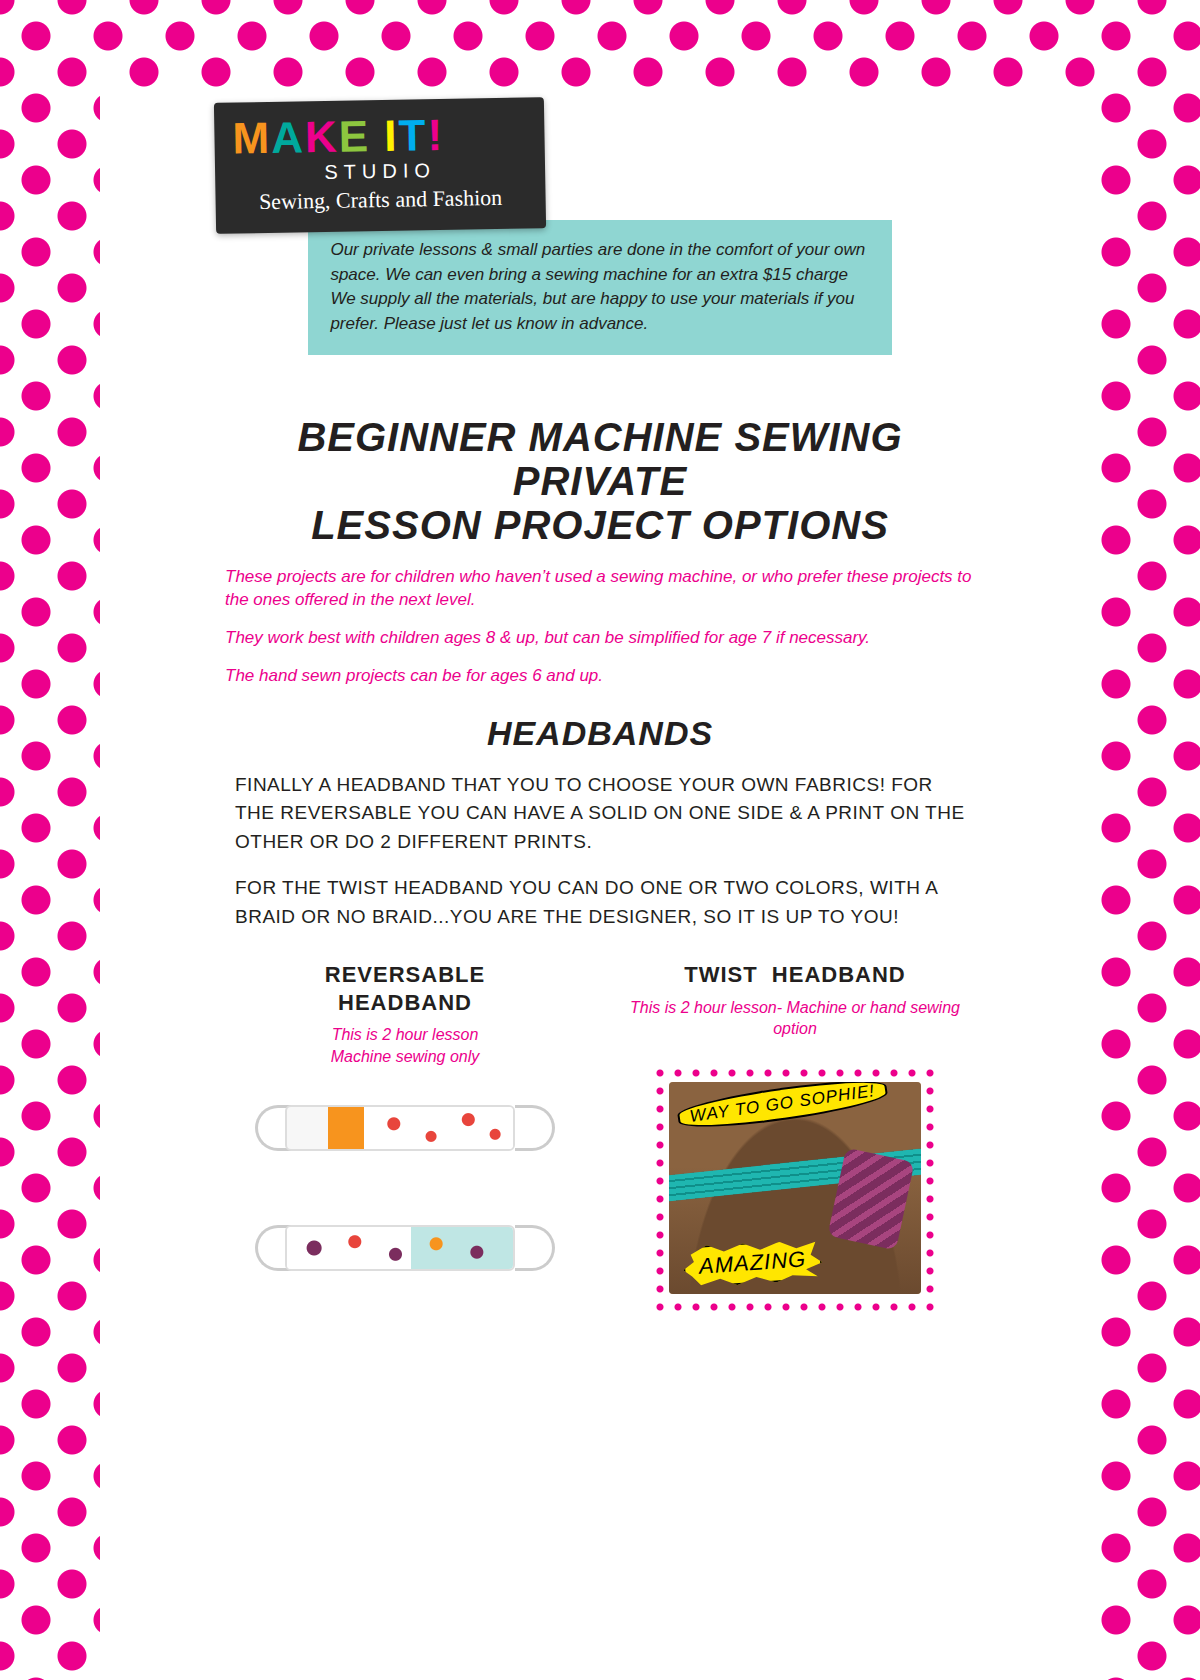MAKE IT!
STUDIO
Sewing, Crafts and Fashion
Our private lessons & small parties are done in the comfort of your own space. We can even bring a sewing machine for an extra $15 charge We supply all the materials, but are happy to use your materials if you prefer. Please just let us know in advance.
Beginner Machine Sewing Private
Lesson Project Options
These projects are for children who haven’t used a sewing machine, or who prefer these projects to the ones offered in the next level.
They work best with children ages 8 & up, but can be simplified for age 7 if necessary.
The hand sewn projects can be for ages 6 and up.
Headbands
Finally a headband that you to choose your own fabrics! For the reversable you can have a solid on one side & a print on the other or do 2 different prints.
For the twist headband you can do one or two colors, with a braid or no braid...you are the designer, so it is up to you!
Reversable
Headband
This is 2 hour lesson
Machine sewing only
Twist Headband
This is 2 hour lesson- Machine or hand sewing option
WAY TO GO SOPHIE! AMAZING